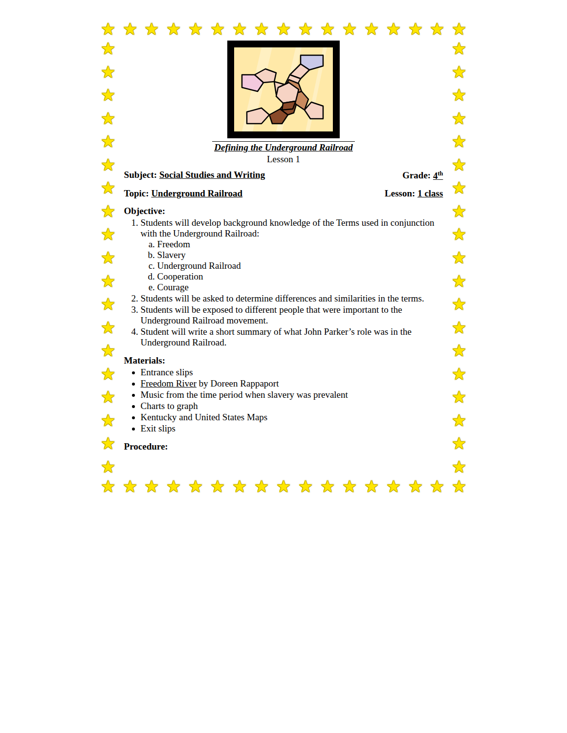★★★★★★★★★★★★★★★★★
★★★★★★★★★★★★★★★★★★★
Defining the Underground Railroad
Lesson 1
Subject: Social Studies and Writing Grade: 4th
Topic: Underground Railroad Lesson: 1 class
Objective:
Students will develop background knowledge of the Terms used in conjunction with the Underground Railroad:
Freedom
Slavery
Underground Railroad
Cooperation
Courage
Students will be asked to determine differences and similarities in the terms.
Students will be exposed to different people that were important to the Underground Railroad movement.
Student will write a short summary of what John Parker’s role was in the Underground Railroad.
Materials:
Entrance slips
Freedom River by Doreen Rappaport
Music from the time period when slavery was prevalent
Charts to graph
Kentucky and United States Maps
Exit slips
Procedure:
★★★★★★★★★★★★★★★★★★★
★★★★★★★★★★★★★★★★★